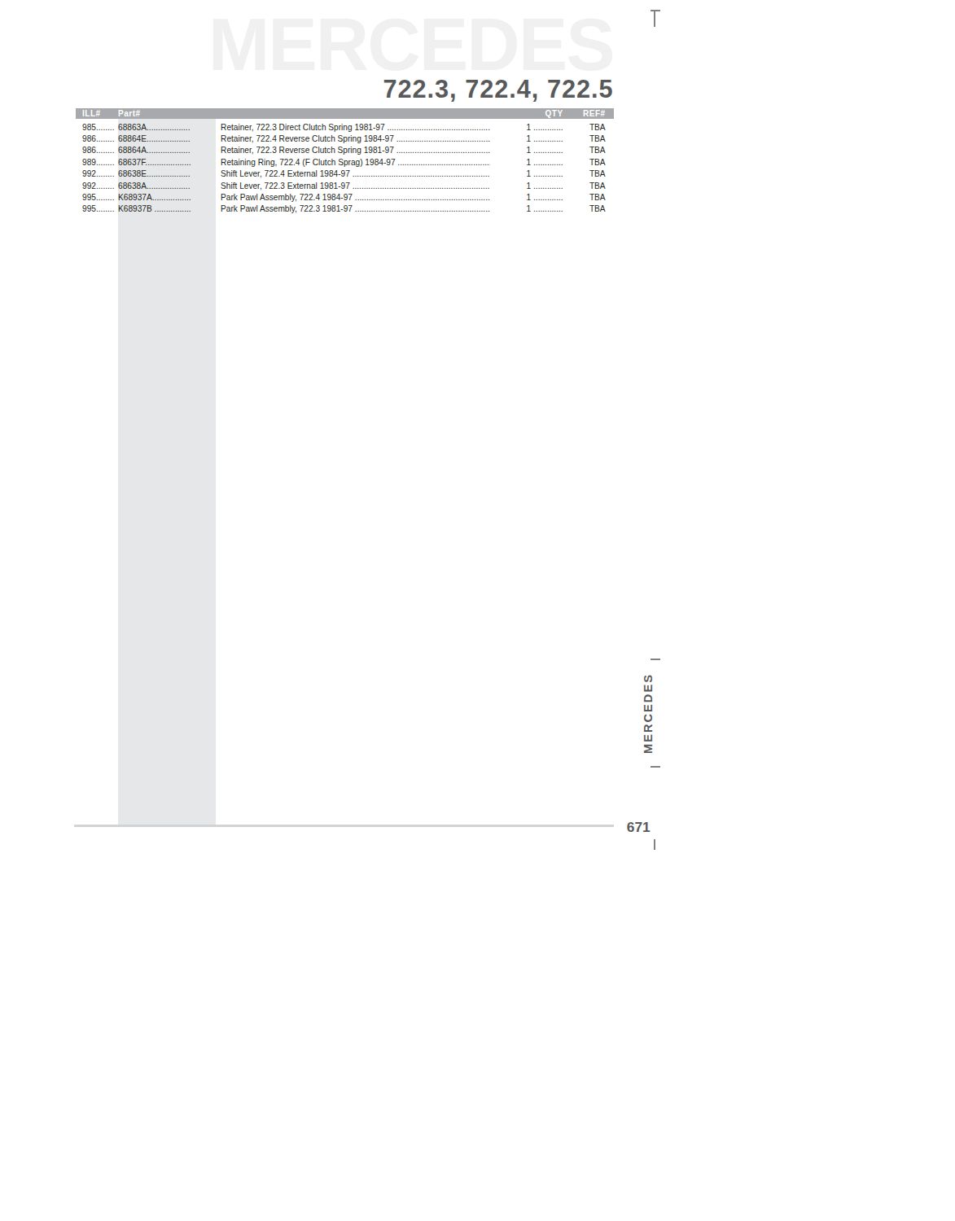MERCEDES
722.3, 722.4, 722.5
ILL#
Part#
QTY
REF#
985........
68863A...................
Retainer, 722.3 Direct Clutch Spring 1981-97 .........................................................................................................
1 .............
TBA
986........
68864E...................
Retainer, 722.4 Reverse Clutch Spring 1984-97 .....................................................................................................
1 .............
TBA
986........
68864A...................
Retainer, 722.3 Reverse Clutch Spring 1981-97 .....................................................................................................
1 .............
TBA
989........
68637F....................
Retaining Ring, 722.4 (F Clutch Sprag) 1984-97 ....................................................................................................
1 .............
TBA
992........
68638E...................
Shift Lever, 722.4 External 1984-97 .....................................................................................................................
1 .............
TBA
992........
68638A...................
Shift Lever, 722.3 External 1981-97 .....................................................................................................................
1 .............
TBA
995........
K68937A.................
Park Pawl Assembly, 722.4 1984-97 .....................................................................................................................
1 .............
TBA
995........
K68937B ................
Park Pawl Assembly, 722.3 1981-97 .....................................................................................................................
1 .............
TBA
MERCEDES
671